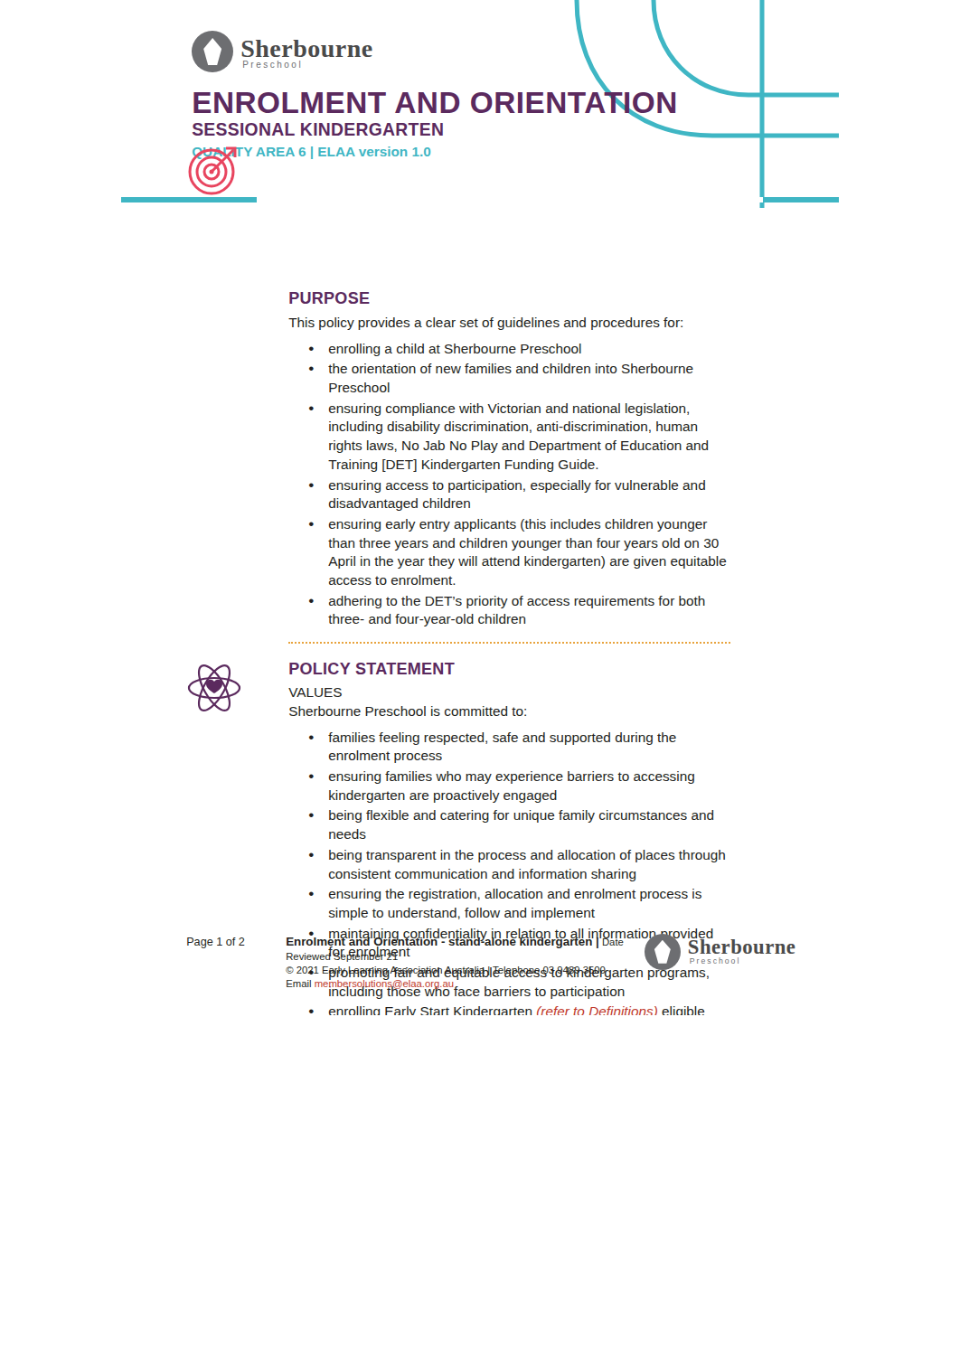Sherbourne
Preschool
ENROLMENT AND ORIENTATION
SESSIONAL KINDERGARTEN
QUALITY AREA 6 | ELAA version 1.0
PURPOSE
This policy provides a clear set of guidelines and procedures for:
enrolling a child at Sherbourne Preschool
the orientation of new families and children into Sherbourne Preschool
ensuring compliance with Victorian and national legislation, including disability discrimination, anti-discrimination, human rights laws, No Jab No Play and Department of Education and Training [DET] Kindergarten Funding Guide.
ensuring access to participation, especially for vulnerable and disadvantaged children
ensuring early entry applicants (this includes children younger than three years and children younger than four years old on 30 April in the year they will attend kindergarten) are given equitable access to enrolment.
adhering to the DET’s priority of access requirements for both three- and four-year-old children
POLICY STATEMENT
VALUES
Sherbourne Preschool is committed to:
families feeling respected, safe and supported during the enrolment process
ensuring families who may experience barriers to accessing kindergarten are proactively engaged
being flexible and catering for unique family circumstances and needs
being transparent in the process and allocation of places through consistent communication and information sharing
ensuring the registration, allocation and enrolment process is simple to understand, follow and implement
maintaining confidentiality in relation to all information provided for enrolment
promoting fair and equitable access to kindergarten programs, including those who face barriers to participation
enrolling Early Start Kindergarten (refer to Definitions) eligible children into full 15 hours of kindergarten program
SCOPE
This policy applies to the approved provider, persons with management or control, nominated supervisor, persons in day-to-day charge, early childhood teachers, educators, staff, students, volunteers, parents/guardians, children and others attending the programs and activities of Sherbourne Preschool, including during offsite excursions and activities.
Page 1 of 2
Enrolment and Orientation - stand-alone kindergarten | Date Reviewed September 21
© 2021 Early Learning Association Australia | Telephone 03 9489 3500
Email membersolutions@elaa.org.au
Sherbourne
Preschool